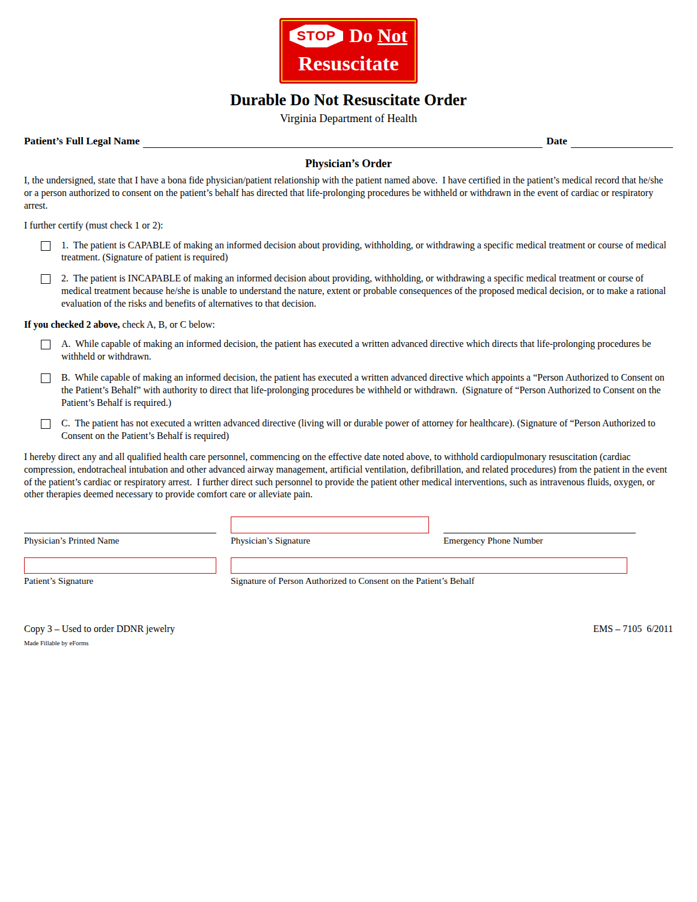STOP Do Not
Resuscitate
Durable Do Not Resuscitate Order
Virginia Department of Health
Patient’s Full Legal Name Date
Physician’s Order
I, the undersigned, state that I have a bona fide physician/patient relationship with the patient named above. I have certified in the patient’s medical record that he/she or a person authorized to consent on the patient’s behalf has directed that life-prolonging procedures be withheld or withdrawn in the event of cardiac or respiratory arrest.
I further certify (must check 1 or 2):
1. The patient is CAPABLE of making an informed decision about providing, withholding, or withdrawing a specific medical treatment or course of medical treatment. (Signature of patient is required)
2. The patient is INCAPABLE of making an informed decision about providing, withholding, or withdrawing a specific medical treatment or course of medical treatment because he/she is unable to understand the nature, extent or probable consequences of the proposed medical decision, or to make a rational evaluation of the risks and benefits of alternatives to that decision.
If you checked 2 above, check A, B, or C below:
A. While capable of making an informed decision, the patient has executed a written advanced directive which directs that life-prolonging procedures be withheld or withdrawn.
B. While capable of making an informed decision, the patient has executed a written advanced directive which appoints a “Person Authorized to Consent on the Patient’s Behalf” with authority to direct that life-prolonging procedures be withheld or withdrawn. (Signature of “Person Authorized to Consent on the Patient’s Behalf is required.)
C. The patient has not executed a written advanced directive (living will or durable power of attorney for healthcare). (Signature of “Person Authorized to Consent on the Patient’s Behalf is required)
I hereby direct any and all qualified health care personnel, commencing on the effective date noted above, to withhold cardiopulmonary resuscitation (cardiac compression, endotracheal intubation and other advanced airway management, artificial ventilation, defibrillation, and related procedures) from the patient in the event of the patient’s cardiac or respiratory arrest. I further direct such personnel to provide the patient other medical interventions, such as intravenous fluids, oxygen, or other therapies deemed necessary to provide comfort care or alleviate pain.
Physician’s Printed Name
Physician’s Signature
Emergency Phone Number
Patient’s Signature
Signature of Person Authorized to Consent on the Patient’s Behalf
Copy 3 – Used to order DDNR jewelry
EMS – 7105 6/2011
Made Fillable by eForms